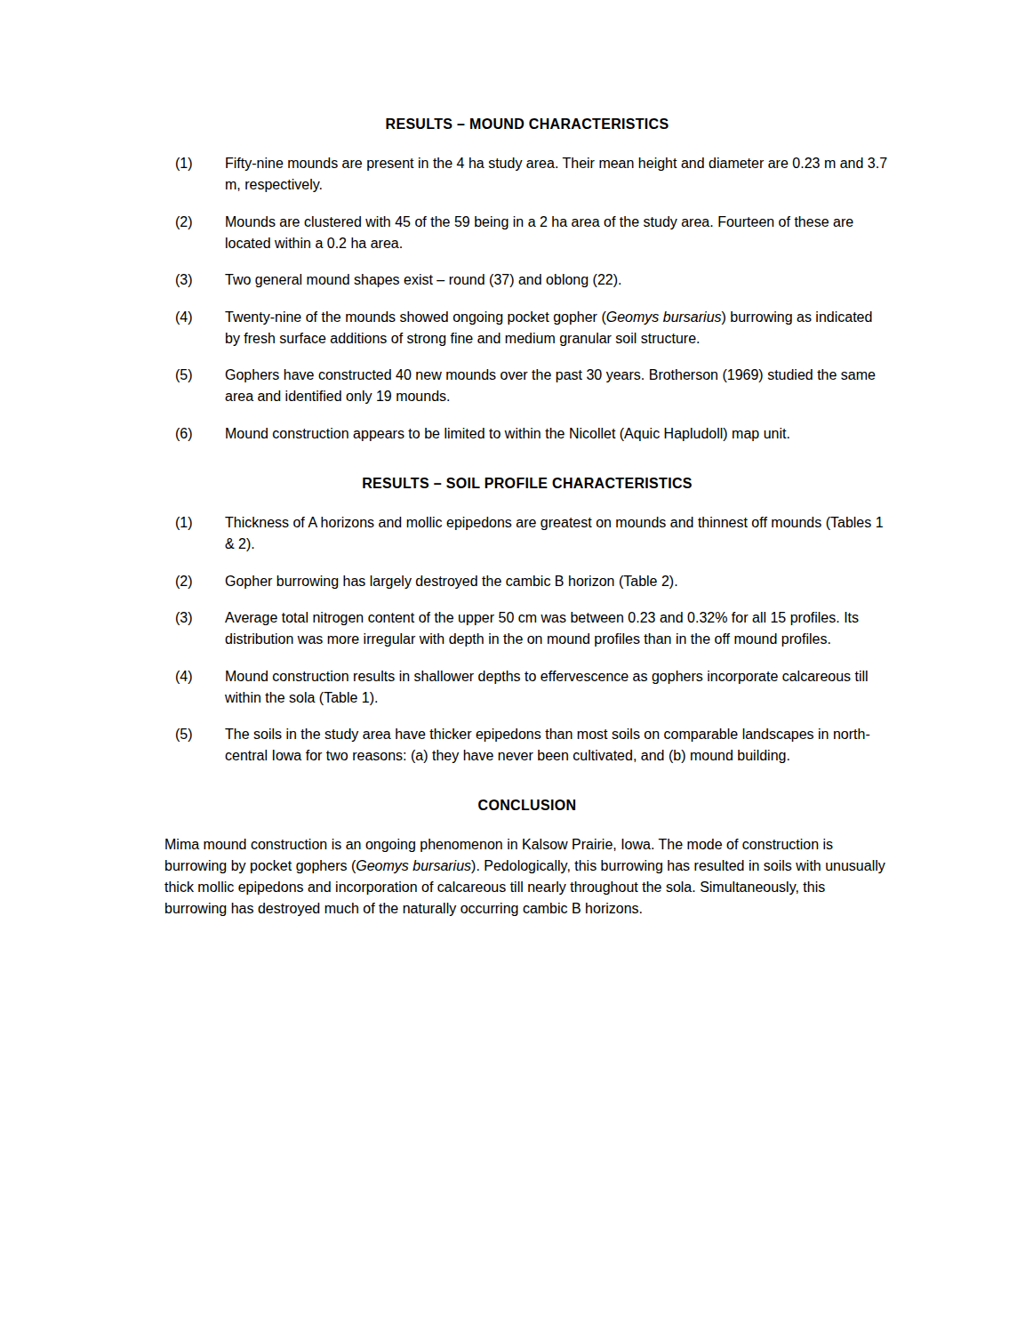RESULTS – MOUND CHARACTERISTICS
Fifty-nine mounds are present in the 4 ha study area. Their mean height and diameter are 0.23 m and 3.7 m, respectively.
Mounds are clustered with 45 of the 59 being in a 2 ha area of the study area. Fourteen of these are located within a 0.2 ha area.
Two general mound shapes exist – round (37) and oblong (22).
Twenty-nine of the mounds showed ongoing pocket gopher (Geomys bursarius) burrowing as indicated by fresh surface additions of strong fine and medium granular soil structure.
Gophers have constructed 40 new mounds over the past 30 years. Brotherson (1969) studied the same area and identified only 19 mounds.
Mound construction appears to be limited to within the Nicollet (Aquic Hapludoll) map unit.
RESULTS – SOIL PROFILE CHARACTERISTICS
Thickness of A horizons and mollic epipedons are greatest on mounds and thinnest off mounds (Tables 1 & 2).
Gopher burrowing has largely destroyed the cambic B horizon (Table 2).
Average total nitrogen content of the upper 50 cm was between 0.23 and 0.32% for all 15 profiles. Its distribution was more irregular with depth in the on mound profiles than in the off mound profiles.
Mound construction results in shallower depths to effervescence as gophers incorporate calcareous till within the sola (Table 1).
The soils in the study area have thicker epipedons than most soils on comparable landscapes in north-central Iowa for two reasons: (a) they have never been cultivated, and (b) mound building.
CONCLUSION
Mima mound construction is an ongoing phenomenon in Kalsow Prairie, Iowa. The mode of construction is burrowing by pocket gophers (Geomys bursarius). Pedologically, this burrowing has resulted in soils with unusually thick mollic epipedons and incorporation of calcareous till nearly throughout the sola. Simultaneously, this burrowing has destroyed much of the naturally occurring cambic B horizons.